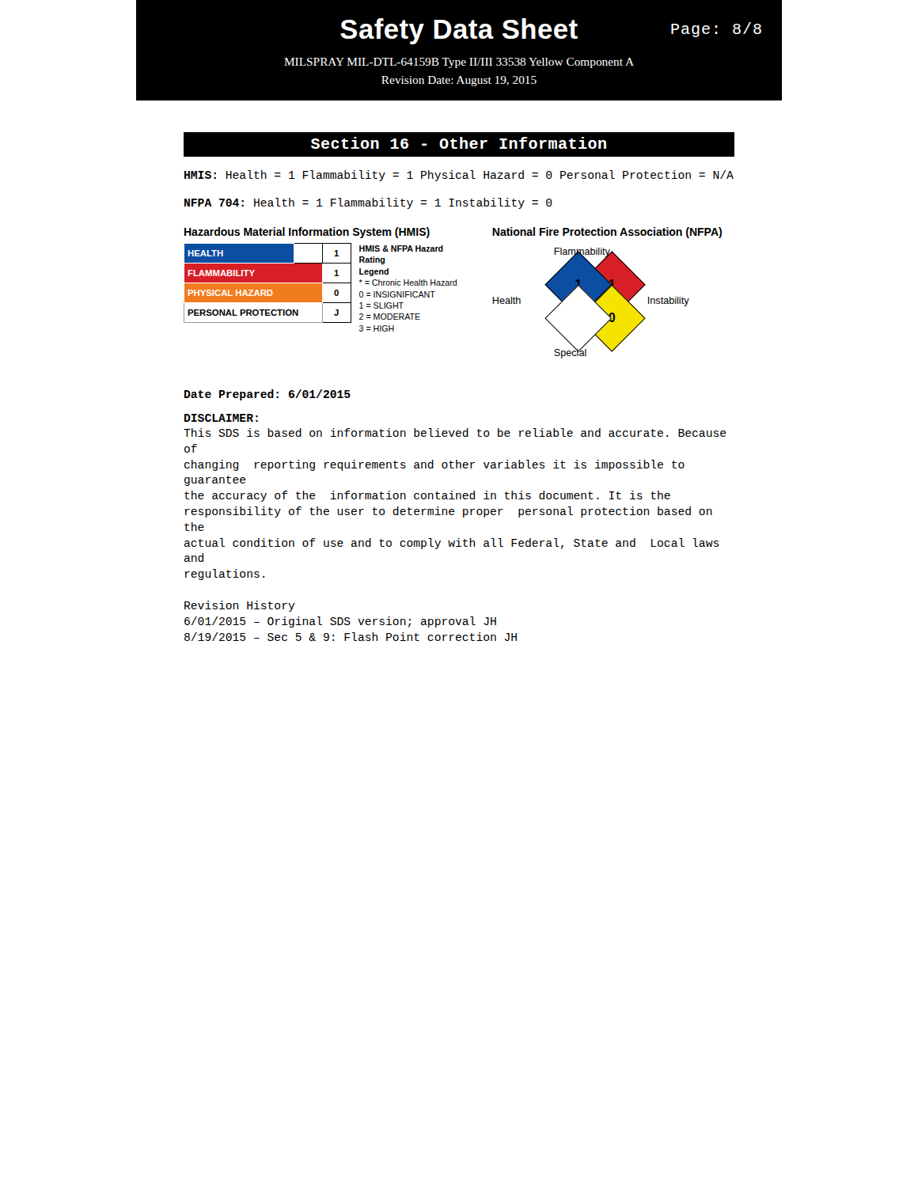Page: 8/8
Safety Data Sheet
MILSPRAY MIL-DTL-64159B Type II/III 33538 Yellow Component A
Revision Date: August 19, 2015
Section 16 - Other Information
HMIS: Health = 1 Flammability = 1 Physical Hazard = 0 Personal Protection = N/A
NFPA 704: Health = 1 Flammability = 1 Instability = 0
Hazardous Material Information System (HMIS)
| HEALTH | | 1 |
| FLAMMABILITY | 1 |
| PHYSICAL HAZARD | 0 |
| PERSONAL PROTECTION | J |
HMIS & NFPA Hazard Rating
Legend
* = Chronic Health Hazard
0 = INSIGNIFICANT
1 = SLIGHT
2 = MODERATE
3 = HIGH
National Fire Protection Association (NFPA)
1
1
0
Flammability
Health
Instability
Special
Date Prepared: 6/01/2015
DISCLAIMER:
This SDS is based on information believed to be reliable and accurate. Because of changing reporting requirements and other variables it is impossible to guarantee the accuracy of the information contained in this document. It is the responsibility of the user to determine proper personal protection based on the actual condition of use and to comply with all Federal, State and Local laws and regulations.
Revision History 6/01/2015 – Original SDS version; approval JH 8/19/2015 – Sec 5 & 9: Flash Point correction JH